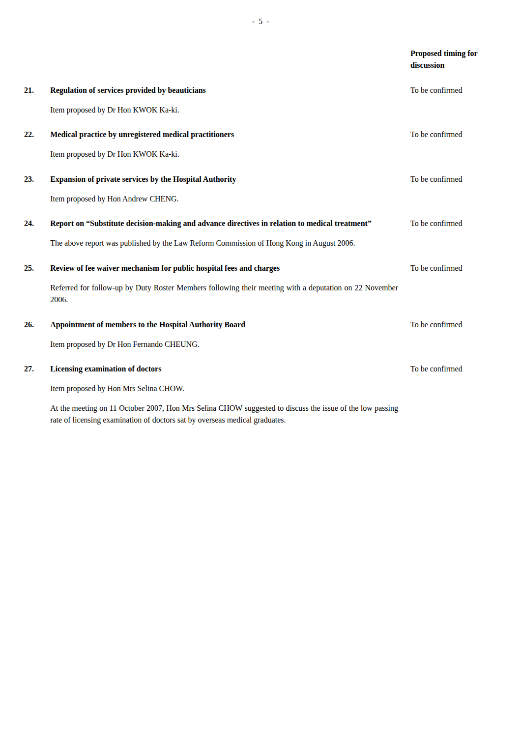- 5 -
| | | Proposed timing for discussion |
| 21. | Regulation of services provided by beauticians Item proposed by Dr Hon KWOK Ka-ki. | To be confirmed |
| 22. | Medical practice by unregistered medical practitioners Item proposed by Dr Hon KWOK Ka-ki. | To be confirmed |
| 23. | Expansion of private services by the Hospital Authority Item proposed by Hon Andrew CHENG. | To be confirmed |
| 24. | Report on “Substitute decision-making and advance directives in relation to medical treatment” The above report was published by the Law Reform Commission of Hong Kong in August 2006. | To be confirmed |
| 25. | Review of fee waiver mechanism for public hospital fees and charges Referred for follow-up by Duty Roster Members following their meeting with a deputation on 22 November 2006. | To be confirmed |
| 26. | Appointment of members to the Hospital Authority Board Item proposed by Dr Hon Fernando CHEUNG. | To be confirmed |
| 27. | Licensing examination of doctors Item proposed by Hon Mrs Selina CHOW. At the meeting on 11 October 2007, Hon Mrs Selina CHOW suggested to discuss the issue of the low passing rate of licensing examination of doctors sat by overseas medical graduates. | To be confirmed |